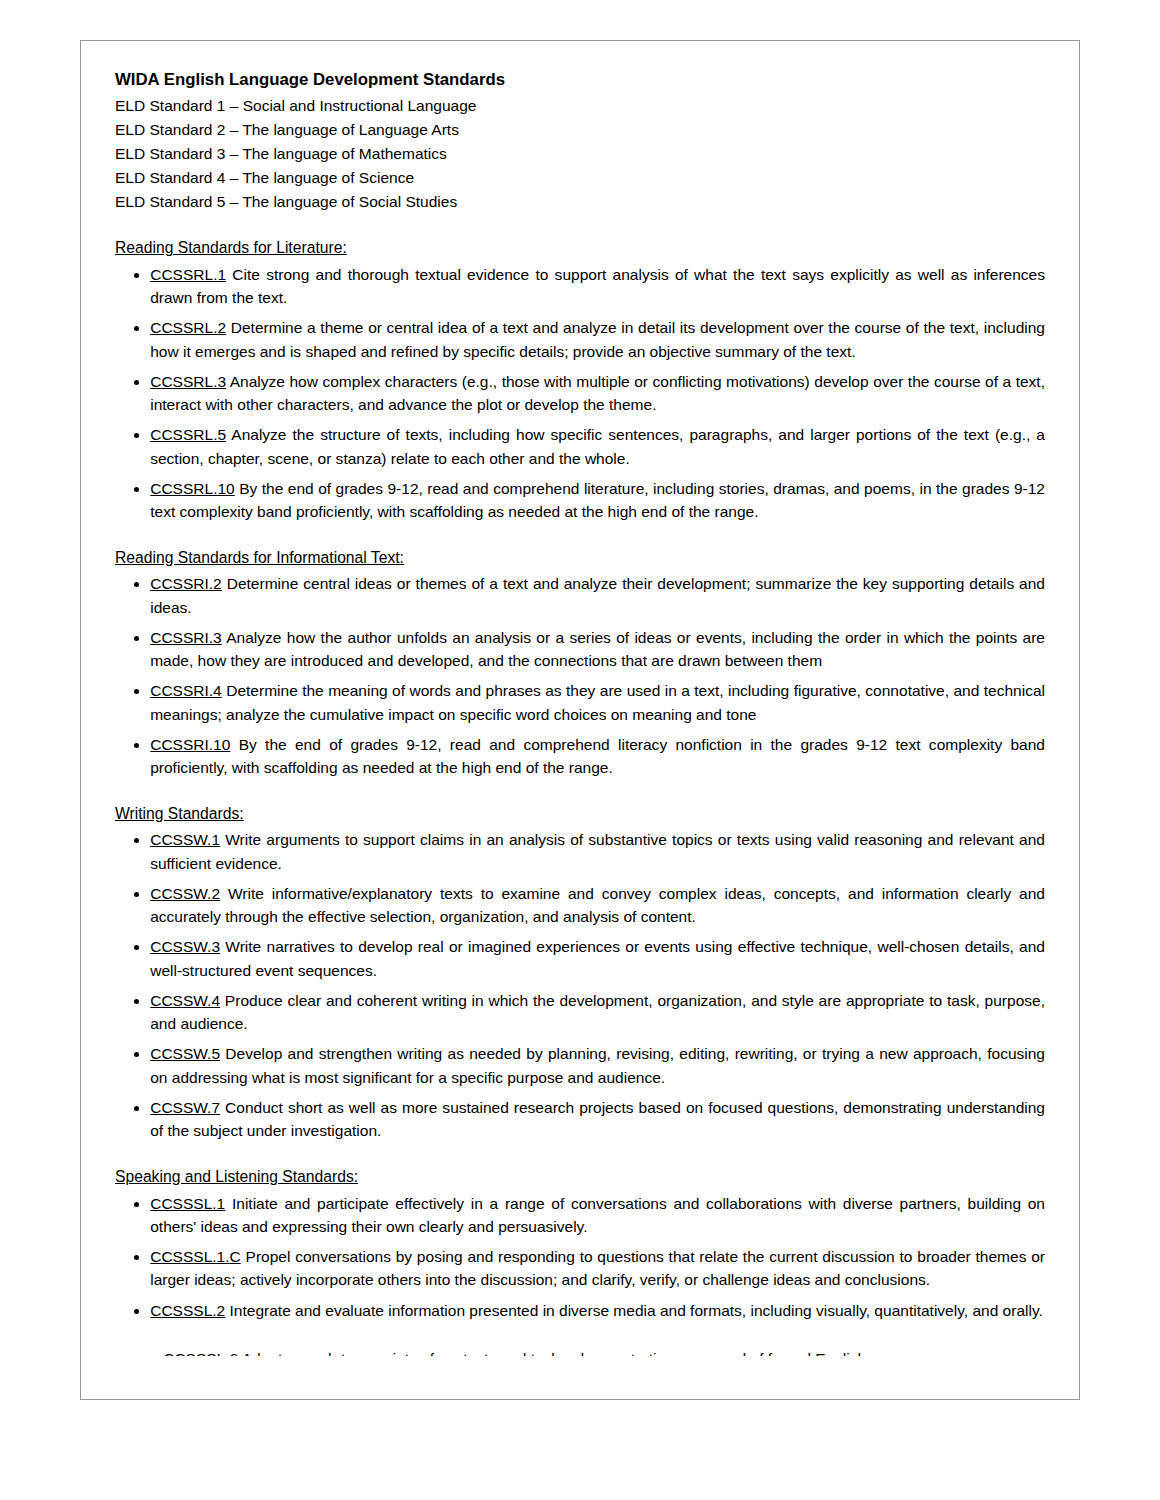WIDA English Language Development Standards
ELD Standard 1 – Social and Instructional Language
ELD Standard 2 – The language of Language Arts
ELD Standard 3 – The language of Mathematics
ELD Standard 4 – The language of Science
ELD Standard 5 – The language of Social Studies
Reading Standards for Literature:
CCSSRL.1 Cite strong and thorough textual evidence to support analysis of what the text says explicitly as well as inferences drawn from the text.
CCSSRL.2 Determine a theme or central idea of a text and analyze in detail its development over the course of the text, including how it emerges and is shaped and refined by specific details; provide an objective summary of the text.
CCSSRL.3 Analyze how complex characters (e.g., those with multiple or conflicting motivations) develop over the course of a text, interact with other characters, and advance the plot or develop the theme.
CCSSRL.5 Analyze the structure of texts, including how specific sentences, paragraphs, and larger portions of the text (e.g., a section, chapter, scene, or stanza) relate to each other and the whole.
CCSSRL.10 By the end of grades 9-12, read and comprehend literature, including stories, dramas, and poems, in the grades 9-12 text complexity band proficiently, with scaffolding as needed at the high end of the range.
Reading Standards for Informational Text:
CCSSRI.2 Determine central ideas or themes of a text and analyze their development; summarize the key supporting details and ideas.
CCSSRI.3 Analyze how the author unfolds an analysis or a series of ideas or events, including the order in which the points are made, how they are introduced and developed, and the connections that are drawn between them
CCSSRI.4 Determine the meaning of words and phrases as they are used in a text, including figurative, connotative, and technical meanings; analyze the cumulative impact on specific word choices on meaning and tone
CCSSRI.10 By the end of grades 9-12, read and comprehend literacy nonfiction in the grades 9-12 text complexity band proficiently, with scaffolding as needed at the high end of the range.
Writing Standards:
CCSSW.1 Write arguments to support claims in an analysis of substantive topics or texts using valid reasoning and relevant and sufficient evidence.
CCSSW.2 Write informative/explanatory texts to examine and convey complex ideas, concepts, and information clearly and accurately through the effective selection, organization, and analysis of content.
CCSSW.3 Write narratives to develop real or imagined experiences or events using effective technique, well-chosen details, and well-structured event sequences.
CCSSW.4 Produce clear and coherent writing in which the development, organization, and style are appropriate to task, purpose, and audience.
CCSSW.5 Develop and strengthen writing as needed by planning, revising, editing, rewriting, or trying a new approach, focusing on addressing what is most significant for a specific purpose and audience.
CCSSW.7 Conduct short as well as more sustained research projects based on focused questions, demonstrating understanding of the subject under investigation.
Speaking and Listening Standards:
CCSSSL.1 Initiate and participate effectively in a range of conversations and collaborations with diverse partners, building on others' ideas and expressing their own clearly and persuasively.
CCSSSL.1.C Propel conversations by posing and responding to questions that relate the current discussion to broader themes or larger ideas; actively incorporate others into the discussion; and clarify, verify, or challenge ideas and conclusions.
CCSSSL.2 Integrate and evaluate information presented in diverse media and formats, including visually, quantitatively, and orally.
• CCSSSL.6 Adapt speech to a variety of contexts and tasks, demonstrating command of formal English